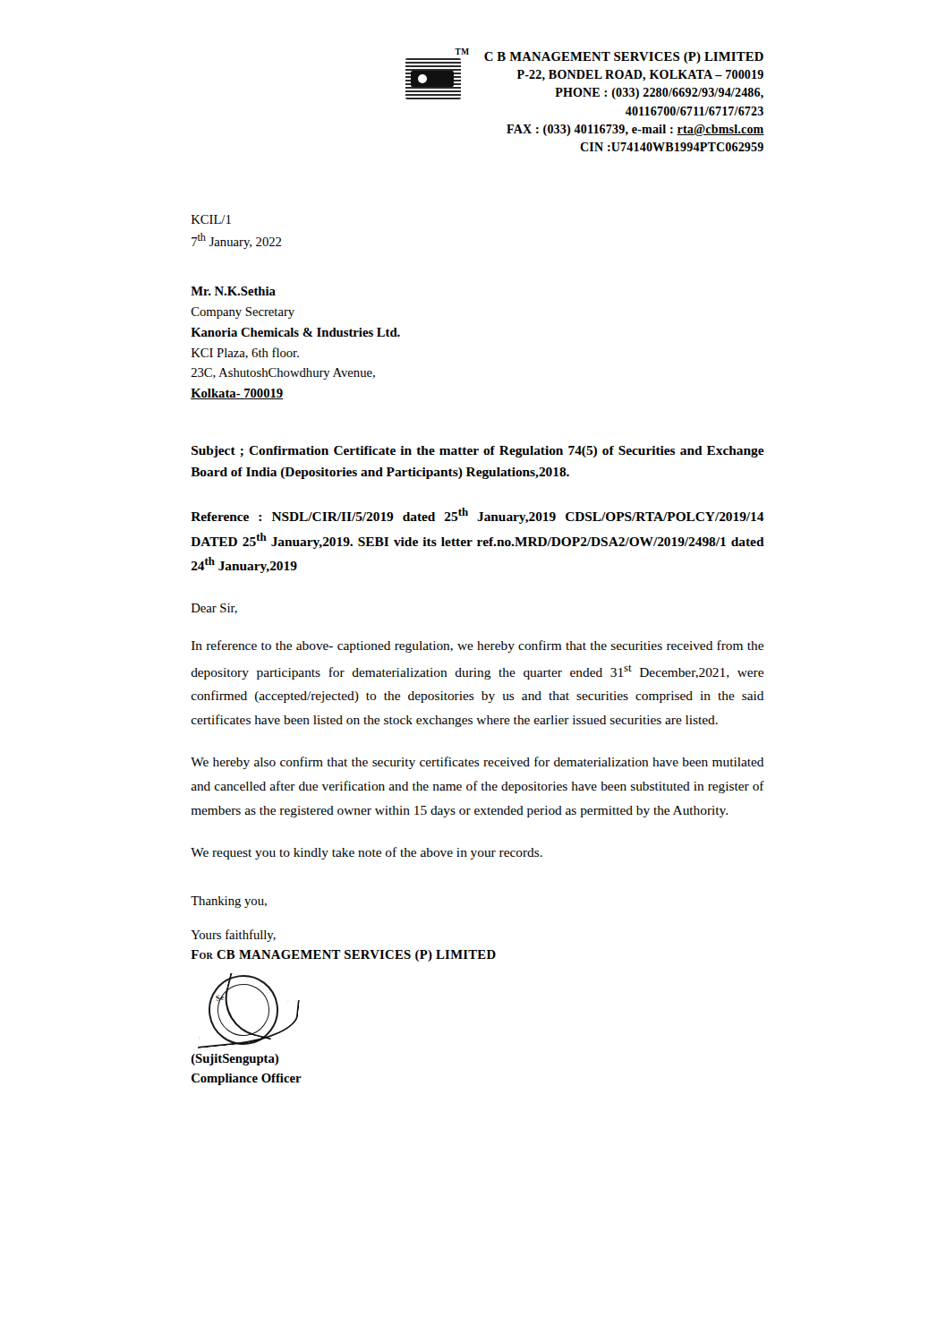TM
C B MANAGEMENT SERVICES (P) LIMITED
P-22, BONDEL ROAD, KOLKATA – 700019
PHONE : (033) 2280/6692/93/94/2486,
40116700/6711/6717/6723
FAX : (033) 40116739, e-mail : rta@cbmsl.com
CIN :U74140WB1994PTC062959
KCIL/1
7th January, 2022
Mr. N.K.Sethia
Company Secretary
Kanoria Chemicals & Industries Ltd.
KCI Plaza, 6th floor.
23C, AshutoshChowdhury Avenue,
Kolkata- 700019
Subject ; Confirmation Certificate in the matter of Regulation 74(5) of Securities and Exchange Board of India (Depositories and Participants) Regulations,2018.
Reference : NSDL/CIR/II/5/2019 dated 25th January,2019 CDSL/OPS/RTA/POLCY/2019/14 DATED 25th January,2019. SEBI vide its letter ref.no.MRD/DOP2/DSA2/OW/2019/2498/1 dated 24th January,2019
Dear Sir,
In reference to the above- captioned regulation, we hereby confirm that the securities received from the depository participants for dematerialization during the quarter ended 31st December,2021, were confirmed (accepted/rejected) to the depositories by us and that securities comprised in the said certificates have been listed on the stock exchanges where the earlier issued securities are listed.
We hereby also confirm that the security certificates received for dematerialization have been mutilated and cancelled after due verification and the name of the depositories have been substituted in register of members as the registered owner within 15 days or extended period as permitted by the Authority.
We request you to kindly take note of the above in your records.
Thanking you,
Yours faithfully,
For CB MANAGEMENT SERVICES (P) LIMITED
Se
(SujitSengupta)
Compliance Officer